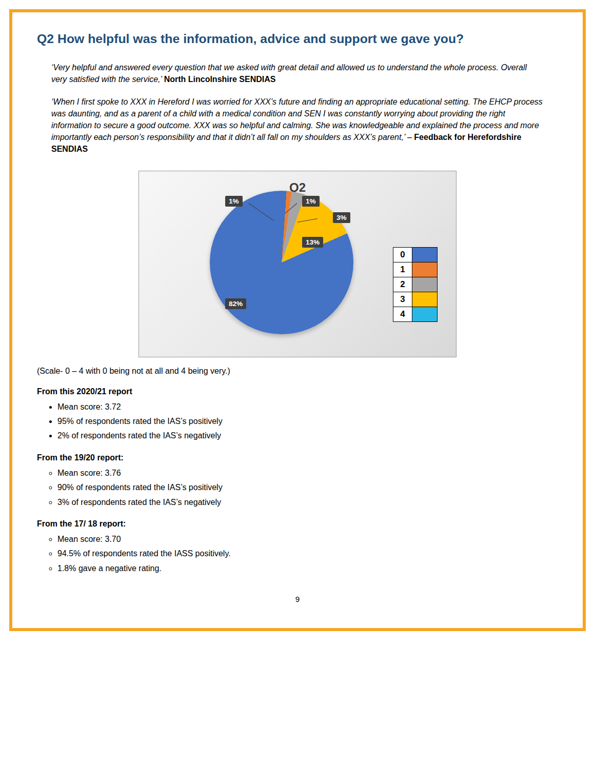Q2 How helpful was the information, advice and support we gave you?
‘Very helpful and answered every question that we asked with great detail and allowed us to understand the whole process. Overall very satisfied with the service,’ North Lincolnshire SENDIAS
‘When I first spoke to XXX in Hereford I was worried for XXX’s future and finding an appropriate educational setting. The EHCP process was daunting, and as a parent of a child with a medical condition and SEN I was constantly worrying about providing the right information to secure a good outcome. XXX was so helpful and calming. She was knowledgeable and explained the process and more importantly each person’s responsibility and that it didn’t all fall on my shoulders as XXX’s parent,’ – Feedback for Herefordshire SENDIAS
Q2
1%
1%
3%
13%
82%
| 0 | |
| 1 | |
| 2 | |
| 3 | |
| 4 | |
(Scale- 0 – 4 with 0 being not at all and 4 being very.)
From this 2020/21 report
Mean score: 3.72
95% of respondents rated the IAS’s positively
2% of respondents rated the IAS’s negatively
From the 19/20 report:
Mean score: 3.76
90% of respondents rated the IAS’s positively
3% of respondents rated the IAS’s negatively
From the 17/ 18 report:
Mean score: 3.70
94.5% of respondents rated the IASS positively.
1.8% gave a negative rating.
9